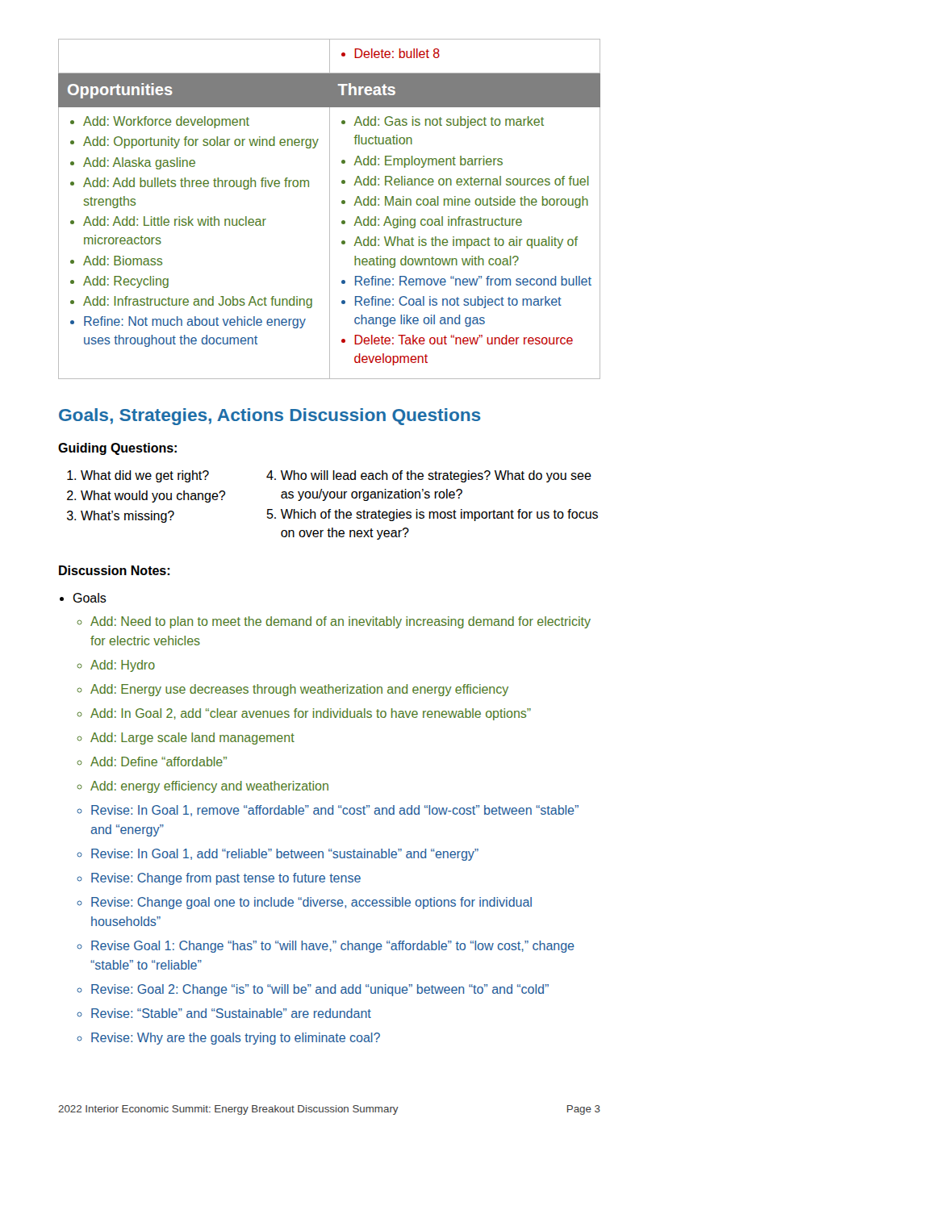| | Delete: bullet 8 |
| Opportunities | Threats |
| Add: Workforce development Add: Opportunity for solar or wind energy Add: Alaska gasline Add: Add bullets three through five from strengths Add: Add: Little risk with nuclear microreactors Add: Biomass Add: Recycling Add: Infrastructure and Jobs Act funding Refine: Not much about vehicle energy uses throughout the document | Add: Gas is not subject to market fluctuation Add: Employment barriers Add: Reliance on external sources of fuel Add: Main coal mine outside the borough Add: Aging coal infrastructure Add: What is the impact to air quality of heating downtown with coal? Refine: Remove “new” from second bullet Refine: Coal is not subject to market change like oil and gas Delete: Take out “new” under resource development |
Goals, Strategies, Actions Discussion Questions
Guiding Questions:
What did we get right?
What would you change?
What’s missing?
Who will lead each of the strategies? What do you see as you/your organization’s role?
Which of the strategies is most important for us to focus on over the next year?
Discussion Notes:
Goals
Add: Need to plan to meet the demand of an inevitably increasing demand for electricity for electric vehicles
Add: Hydro
Add: Energy use decreases through weatherization and energy efficiency
Add: In Goal 2, add “clear avenues for individuals to have renewable options”
Add: Large scale land management
Add: Define “affordable”
Add: energy efficiency and weatherization
Revise: In Goal 1, remove “affordable” and “cost” and add “low-cost” between “stable” and “energy”
Revise: In Goal 1, add “reliable” between “sustainable” and “energy”
Revise: Change from past tense to future tense
Revise: Change goal one to include “diverse, accessible options for individual households”
Revise Goal 1: Change “has” to “will have,” change “affordable” to “low cost,” change “stable” to “reliable”
Revise: Goal 2: Change “is” to “will be” and add “unique” between “to” and “cold”
Revise: “Stable” and “Sustainable” are redundant
Revise: Why are the goals trying to eliminate coal?
2022 Interior Economic Summit: Energy Breakout Discussion Summary Page 3